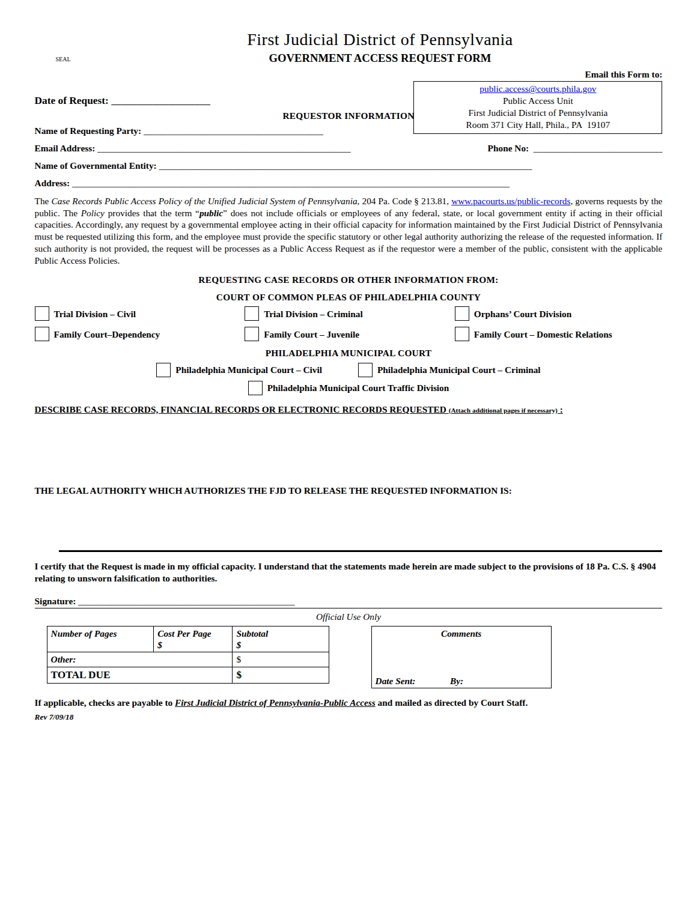First Judicial District of Pennsylvania
GOVERNMENT ACCESS REQUEST FORM
Email this Form to:
public.access@courts.phila.gov
Public Access Unit
First Judicial District of Pennsylvania
Room 371 City Hall, Phila., PA 19107
Date of Request: ___________________
REQUESTOR INFORMATION
Name of Requesting Party: _______________________________________
Email Address: _______________________________________________________ Phone No: ____________________________
Name of Governmental Entity: _________________________________________________________________________________
Address: _______________________________________________________________________________________________
The Case Records Public Access Policy of the Unified Judicial System of Pennsylvania, 204 Pa. Code § 213.81, www.pacourts.us/public-records, governs requests by the public. The Policy provides that the term “public” does not include officials or employees of any federal, state, or local government entity if acting in their official capacities. Accordingly, any request by a governmental employee acting in their official capacity for information maintained by the First Judicial District of Pennsylvania must be requested utilizing this form, and the employee must provide the specific statutory or other legal authority authorizing the release of the requested information. If such authority is not provided, the request will be processes as a Public Access Request as if the requestor were a member of the public, consistent with the applicable Public Access Policies.
REQUESTING CASE RECORDS OR OTHER INFORMATION FROM:
COURT OF COMMON PLEAS OF PHILADELPHIA COUNTY
Trial Division – Civil
Trial Division – Criminal
Orphans’ Court Division
Family Court–Dependency
Family Court – Juvenile
Family Court – Domestic Relations
PHILADELPHIA MUNICIPAL COURT
Philadelphia Municipal Court – Civil
Philadelphia Municipal Court – Criminal
Philadelphia Municipal Court Traffic Division
DESCRIBE CASE RECORDS, FINANCIAL RECORDS OR ELECTRONIC RECORDS REQUESTED (Attach additional pages if necessary) :
THE LEGAL AUTHORITY WHICH AUTHORIZES THE FJD TO RELEASE THE REQUESTED INFORMATION IS:
I certify that the Request is made in my official capacity. I understand that the statements made herein are made subject to the provisions of 18 Pa. C.S. § 4904 relating to unsworn falsification to authorities.
Signature: _______________________________________________
Official Use Only
| Number of Pages | Cost Per Page $ | Subtotal $ |
| Other: | $ |
| TOTAL DUE | $ |
| Comments |
| Date Sent: By: |
If applicable, checks are payable to First Judicial District of Pennsylvania-Public Access and mailed as directed by Court Staff.
Rev 7/09/18